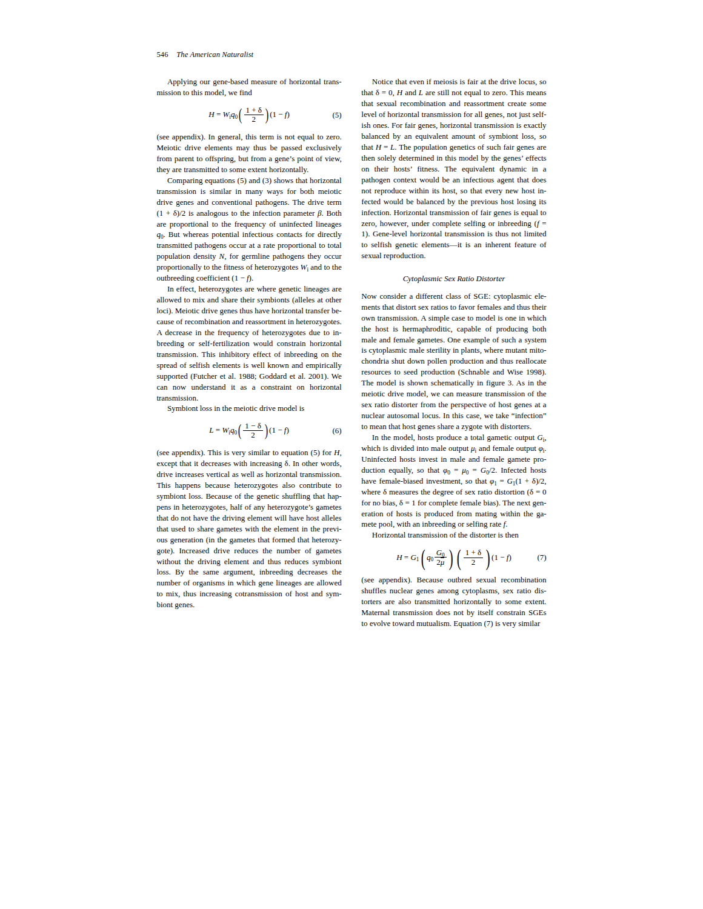546 The American Naturalist
Applying our gene-based measure of horizontal transmission to this model, we find
H = Wiq0(1 + δ 2)(1 − f) (5)
(see appendix). In general, this term is not equal to zero. Meiotic drive elements may thus be passed exclusively from parent to offspring, but from a gene’s point of view, they are transmitted to some extent horizontally.
Comparing equations (5) and (3) shows that horizontal transmission is similar in many ways for both meiotic drive genes and conventional pathogens. The drive term (1 + δ)/2 is analogous to the infection parameter β. Both are proportional to the frequency of uninfected lineages q0. But whereas potential infectious contacts for directly transmitted pathogens occur at a rate proportional to total population density N, for germline pathogens they occur proportionally to the fitness of heterozygotes Wi and to the outbreeding coefficient (1 − f).
In effect, heterozygotes are where genetic lineages are allowed to mix and share their symbionts (alleles at other loci). Meiotic drive genes thus have horizontal transfer because of recombination and reassortment in heterozygotes. A decrease in the frequency of heterozygotes due to inbreeding or self-fertilization would constrain horizontal transmission. This inhibitory effect of inbreeding on the spread of selfish elements is well known and empirically supported (Futcher et al. 1988; Goddard et al. 2001). We can now understand it as a constraint on horizontal transmission.
Symbiont loss in the meiotic drive model is
L = Wiq0(1 − δ 2)(1 − f) (6)
(see appendix). This is very similar to equation (5) for H, except that it decreases with increasing δ. In other words, drive increases vertical as well as horizontal transmission. This happens because heterozygotes also contribute to symbiont loss. Because of the genetic shuffling that happens in heterozygotes, half of any heterozygote’s gametes that do not have the driving element will have host alleles that used to share gametes with the element in the previous generation (in the gametes that formed that heterozygote). Increased drive reduces the number of gametes without the driving element and thus reduces symbiont loss. By the same argument, inbreeding decreases the number of organisms in which gene lineages are allowed to mix, thus increasing cotransmission of host and symbiont genes.
Notice that even if meiosis is fair at the drive locus, so that δ = 0, H and L are still not equal to zero. This means that sexual recombination and reassortment create some level of horizontal transmission for all genes, not just selfish ones. For fair genes, horizontal transmission is exactly balanced by an equivalent amount of symbiont loss, so that H = L. The population genetics of such fair genes are then solely determined in this model by the genes’ effects on their hosts’ fitness. The equivalent dynamic in a pathogen context would be an infectious agent that does not reproduce within its host, so that every new host infected would be balanced by the previous host losing its infection. Horizontal transmission of fair genes is equal to zero, however, under complete selfing or inbreeding (f = 1). Gene-level horizontal transmission is thus not limited to selfish genetic elements—it is an inherent feature of sexual reproduction.
Cytoplasmic Sex Ratio Distorter
Now consider a different class of SGE: cytoplasmic elements that distort sex ratios to favor females and thus their own transmission. A simple case to model is one in which the host is hermaphroditic, capable of producing both male and female gametes. One example of such a system is cytoplasmic male sterility in plants, where mutant mitochondria shut down pollen production and thus reallocate resources to seed production (Schnable and Wise 1998). The model is shown schematically in figure 3. As in the meiotic drive model, we can measure transmission of the sex ratio distorter from the perspective of host genes at a nuclear autosomal locus. In this case, we take “infection” to mean that host genes share a zygote with distorters.
In the model, hosts produce a total gametic output Gi, which is divided into male output μi and female output φi. Uninfected hosts invest in male and female gamete production equally, so that φ0 = μ0 = G0/2. Infected hosts have female-biased investment, so that φ1 = G1(1 + δ)/2, where δ measures the degree of sex ratio distortion (δ = 0 for no bias, δ = 1 for complete female bias). The next generation of hosts is produced from mating within the gamete pool, with an inbreeding or selfing rate f.
Horizontal transmission of the distorter is then
H = G1(q0G02μ)(1 + δ 2)(1 − f) (7)
(see appendix). Because outbred sexual recombination shuffles nuclear genes among cytoplasms, sex ratio distorters are also transmitted horizontally to some extent. Maternal transmission does not by itself constrain SGEs to evolve toward mutualism. Equation (7) is very similar